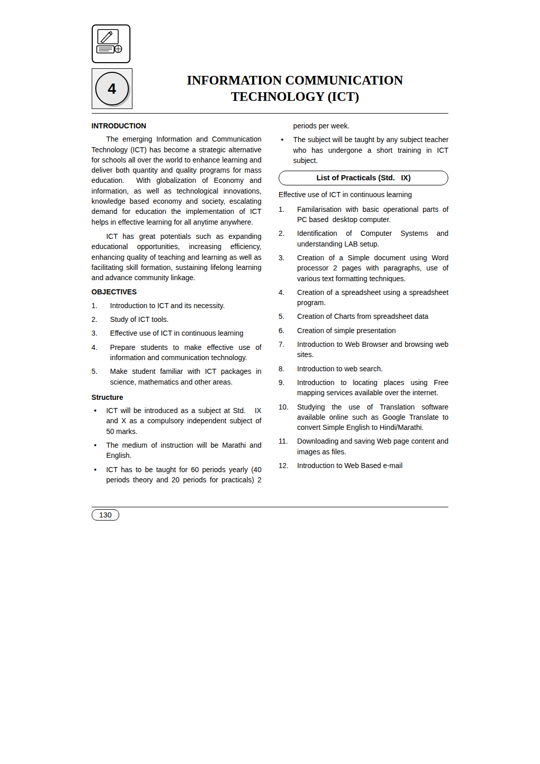4
INFORMATION COMMUNICATION
TECHNOLOGY (ICT)
Introduction
The emerging Information and Communication Technology (ICT) has become a strategic alternative for schools all over the world to enhance learning and deliver both quantity and quality programs for mass education. With globalization of Economy and information, as well as technological innovations, knowledge based economy and society, escalating demand for education the implementation of ICT helps in effective learning for all anytime anywhere.
ICT has great potentials such as expanding educational opportunities, increasing efficiency, enhancing quality of teaching and learning as well as facilitating skill formation, sustaining lifelong learning and advance community linkage.
Objectives
Introduction to ICT and its necessity.
Study of ICT tools.
Effective use of ICT in continuous learning
Prepare students to make effective use of information and communication technology.
Make student familiar with ICT packages in science, mathematics and other areas.
Structure
ICT will be introduced as a subject at Std. IX and X as a compulsory independent subject of 50 marks.
The medium of instruction will be Marathi and English.
ICT has to be taught for 60 periods yearly (40 periods theory and 20 periods for practicals) 2 periods per week.
The subject will be taught by any subject teacher who has undergone a short training in ICT subject.
List of Practicals (Std. IX)
Effective use of ICT in continuous learning
Familarisation with basic operational parts of PC based desktop computer.
Identification of Computer Systems and understanding LAB setup.
Creation of a Simple document using Word processor 2 pages with paragraphs, use of various text formatting techniques.
Creation of a spreadsheet using a spreadsheet program.
Creation of Charts from spreadsheet data
Creation of simple presentation
Introduction to Web Browser and browsing web sites.
Introduction to web search.
Introduction to locating places using Free mapping services available over the internet.
Studying the use of Translation software available online such as Google Translate to convert Simple English to Hindi/Marathi.
Downloading and saving Web page content and images as files.
Introduction to Web Based e-mail
130